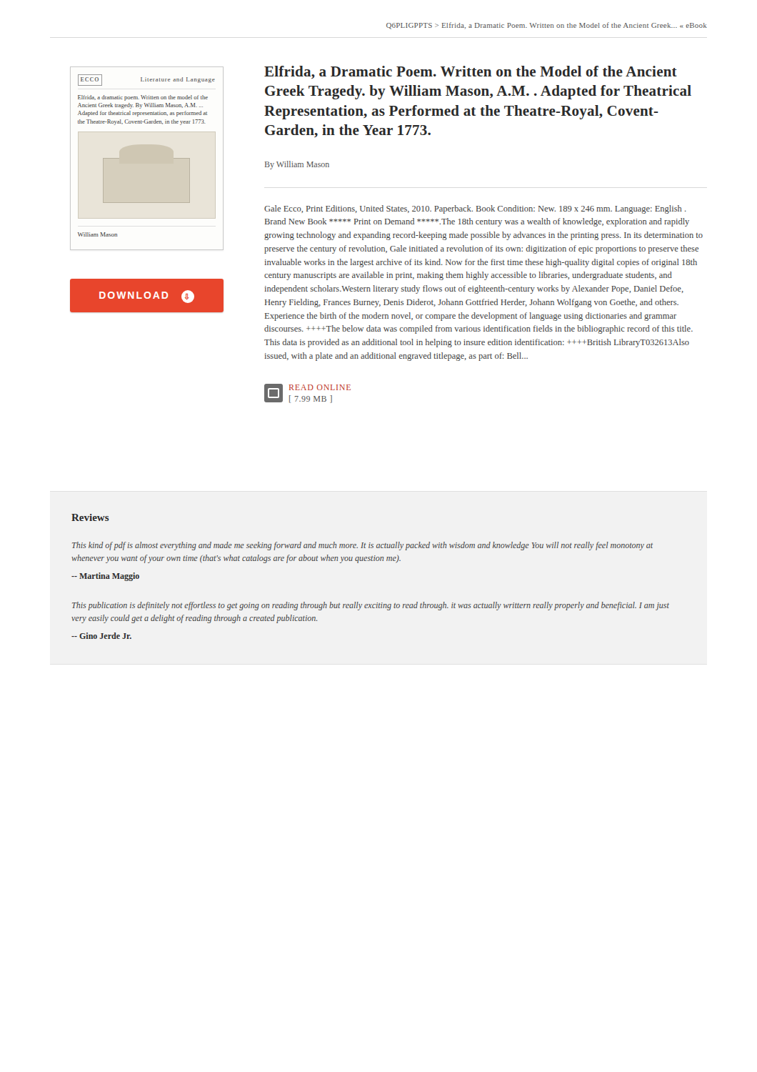Q6PLIGPPTS > Elfrida, a Dramatic Poem. Written on the Model of the Ancient Greek... « eBook
ECCO Literature and Language
Elfrida, a dramatic poem. Written on the model of the Ancient Greek tragedy. By William Mason, A.M. ... Adapted for theatrical representation, as performed at the Theatre-Royal, Covent-Garden, in the year 1773.
William Mason
DOWNLOAD ⇩
Elfrida, a Dramatic Poem. Written on the Model of the Ancient Greek Tragedy. by William Mason, A.M. . Adapted for Theatrical Representation, as Performed at the Theatre-Royal, Covent-Garden, in the Year 1773.
By William Mason
Gale Ecco, Print Editions, United States, 2010. Paperback. Book Condition: New. 189 x 246 mm. Language: English . Brand New Book ***** Print on Demand *****.The 18th century was a wealth of knowledge, exploration and rapidly growing technology and expanding record-keeping made possible by advances in the printing press. In its determination to preserve the century of revolution, Gale initiated a revolution of its own: digitization of epic proportions to preserve these invaluable works in the largest archive of its kind. Now for the first time these high-quality digital copies of original 18th century manuscripts are available in print, making them highly accessible to libraries, undergraduate students, and independent scholars.Western literary study flows out of eighteenth-century works by Alexander Pope, Daniel Defoe, Henry Fielding, Frances Burney, Denis Diderot, Johann Gottfried Herder, Johann Wolfgang von Goethe, and others. Experience the birth of the modern novel, or compare the development of language using dictionaries and grammar discourses. ++++The below data was compiled from various identification fields in the bibliographic record of this title. This data is provided as an additional tool in helping to insure edition identification: ++++British LibraryT032613Also issued, with a plate and an additional engraved titlepage, as part of: Bell...
READ ONLINE
[ 7.99 MB ]
Reviews
This kind of pdf is almost everything and made me seeking forward and much more. It is actually packed with wisdom and knowledge You will not really feel monotony at whenever you want of your own time (that's what catalogs are for about when you question me).
-- Martina Maggio
This publication is definitely not effortless to get going on reading through but really exciting to read through. it was actually writtern really properly and beneficial. I am just very easily could get a delight of reading through a created publication.
-- Gino Jerde Jr.